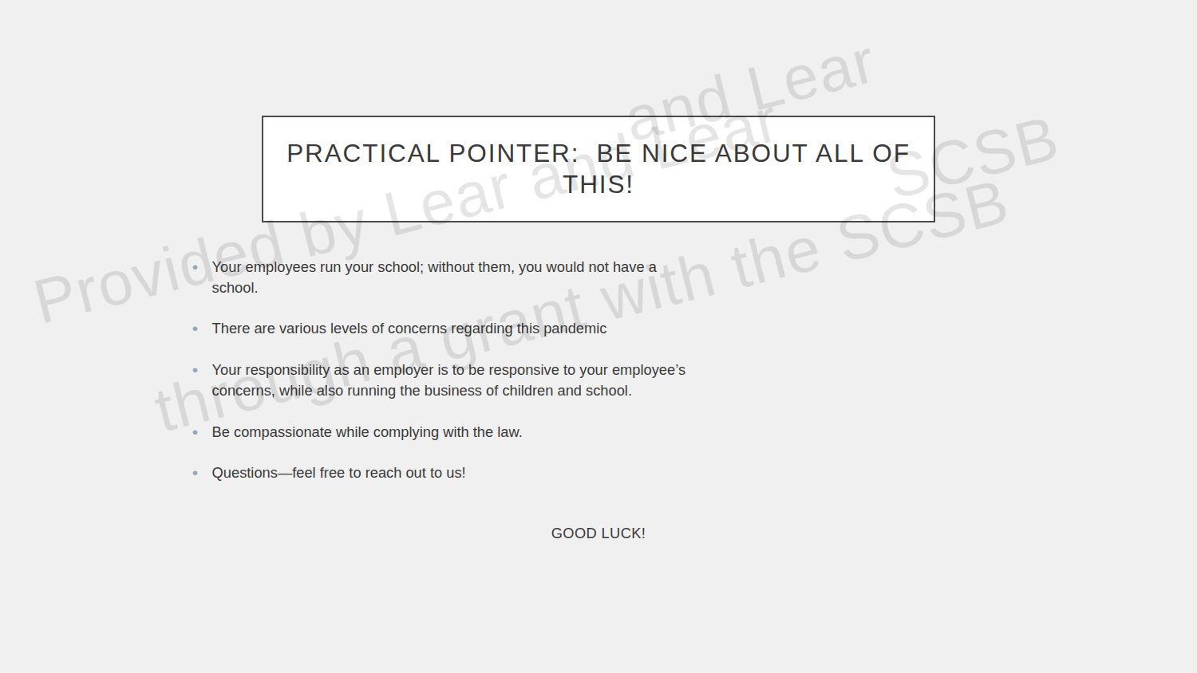Provided by Lear and Lear through a grant with the SCSB and Lear SCSB
Practical Pointer: Be Nice About All of This!
Your employees run your school; without them, you would not have a school.
There are various levels of concerns regarding this pandemic
Your responsibility as an employer is to be responsive to your employee’s concerns, while also running the business of children and school.
Be compassionate while complying with the law.
Questions—feel free to reach out to us!
GOOD LUCK!